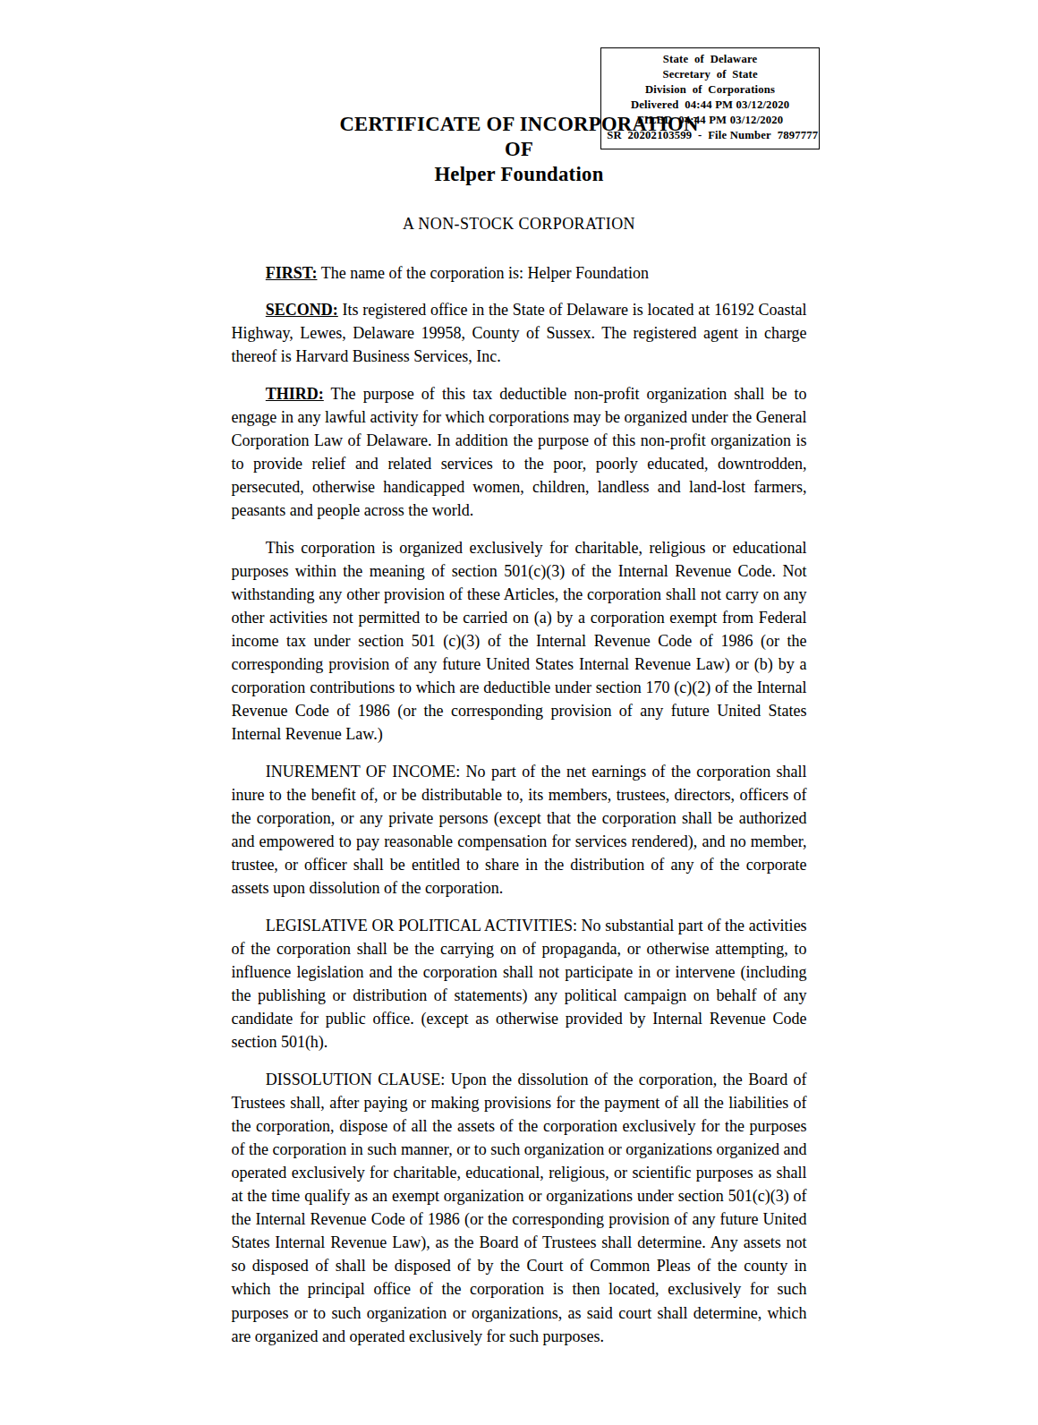State of Delaware
Secretary of State
Division of Corporations
Delivered 04:44 PM 03/12/2020
FILED 04:44 PM 03/12/2020
SR 20202103599 - File Number 7897777
Certificate of Incorporation
OF
Helper Foundation
A NON-STOCK CORPORATION
FIRST: The name of the corporation is: Helper Foundation
SECOND: Its registered office in the State of Delaware is located at 16192 Coastal Highway, Lewes, Delaware 19958, County of Sussex. The registered agent in charge thereof is Harvard Business Services, Inc.
THIRD: The purpose of this tax deductible non-profit organization shall be to engage in any lawful activity for which corporations may be organized under the General Corporation Law of Delaware. In addition the purpose of this non-profit organization is to provide relief and related services to the poor, poorly educated, downtrodden, persecuted, otherwise handicapped women, children, landless and land-lost farmers, peasants and people across the world.
This corporation is organized exclusively for charitable, religious or educational purposes within the meaning of section 501(c)(3) of the Internal Revenue Code. Not withstanding any other provision of these Articles, the corporation shall not carry on any other activities not permitted to be carried on (a) by a corporation exempt from Federal income tax under section 501 (c)(3) of the Internal Revenue Code of 1986 (or the corresponding provision of any future United States Internal Revenue Law) or (b) by a corporation contributions to which are deductible under section 170 (c)(2) of the Internal Revenue Code of 1986 (or the corresponding provision of any future United States Internal Revenue Law.)
Inurement of Income: No part of the net earnings of the corporation shall inure to the benefit of, or be distributable to, its members, trustees, directors, officers of the corporation, or any private persons (except that the corporation shall be authorized and empowered to pay reasonable compensation for services rendered), and no member, trustee, or officer shall be entitled to share in the distribution of any of the corporate assets upon dissolution of the corporation.
Legislative or Political Activities: No substantial part of the activities of the corporation shall be the carrying on of propaganda, or otherwise attempting, to influence legislation and the corporation shall not participate in or intervene (including the publishing or distribution of statements) any political campaign on behalf of any candidate for public office. (except as otherwise provided by Internal Revenue Code section 501(h).
Dissolution Clause: Upon the dissolution of the corporation, the Board of Trustees shall, after paying or making provisions for the payment of all the liabilities of the corporation, dispose of all the assets of the corporation exclusively for the purposes of the corporation in such manner, or to such organization or organizations organized and operated exclusively for charitable, educational, religious, or scientific purposes as shall at the time qualify as an exempt organization or organizations under section 501(c)(3) of the Internal Revenue Code of 1986 (or the corresponding provision of any future United States Internal Revenue Law), as the Board of Trustees shall determine. Any assets not so disposed of shall be disposed of by the Court of Common Pleas of the county in which the principal office of the corporation is then located, exclusively for such purposes or to such organization or organizations, as said court shall determine, which are organized and operated exclusively for such purposes.